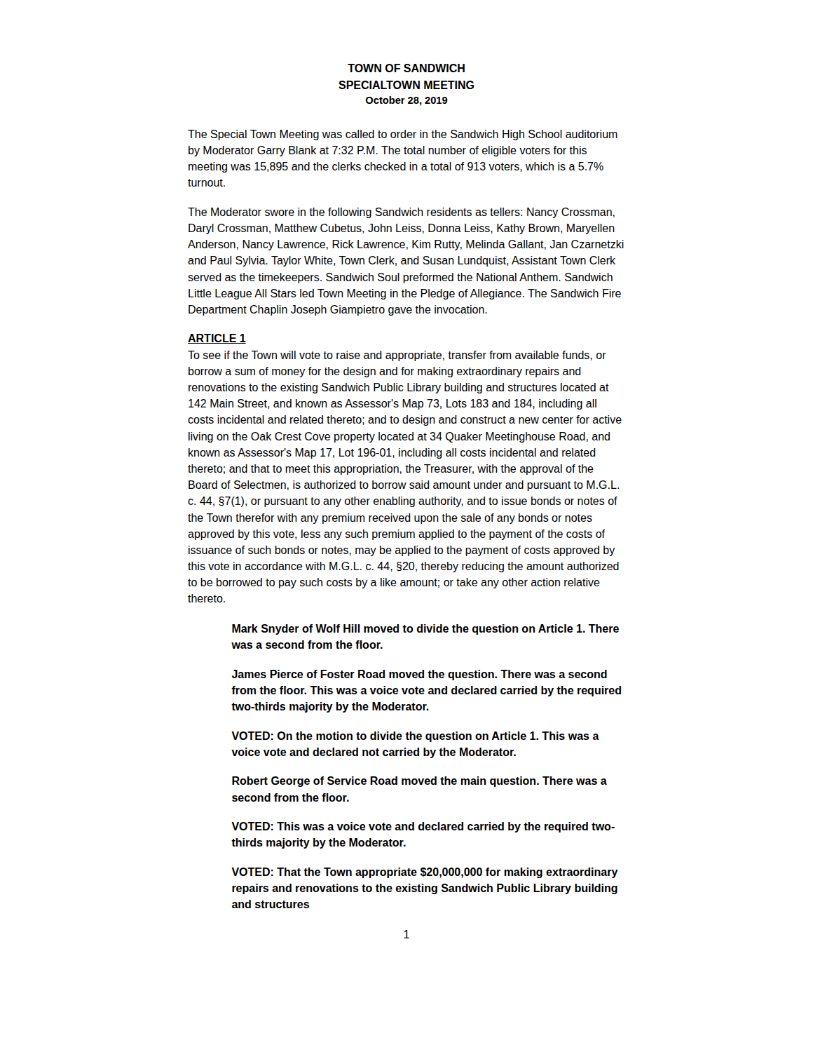TOWN OF SANDWICH SPECIALTOWN MEETING October 28, 2019
The Special Town Meeting was called to order in the Sandwich High School auditorium by Moderator Garry Blank at 7:32 P.M. The total number of eligible voters for this meeting was 15,895 and the clerks checked in a total of 913 voters, which is a 5.7% turnout.
The Moderator swore in the following Sandwich residents as tellers: Nancy Crossman, Daryl Crossman, Matthew Cubetus, John Leiss, Donna Leiss, Kathy Brown, Maryellen Anderson, Nancy Lawrence, Rick Lawrence, Kim Rutty, Melinda Gallant, Jan Czarnetzki and Paul Sylvia. Taylor White, Town Clerk, and Susan Lundquist, Assistant Town Clerk served as the timekeepers. Sandwich Soul preformed the National Anthem. Sandwich Little League All Stars led Town Meeting in the Pledge of Allegiance. The Sandwich Fire Department Chaplin Joseph Giampietro gave the invocation.
ARTICLE 1
To see if the Town will vote to raise and appropriate, transfer from available funds, or borrow a sum of money for the design and for making extraordinary repairs and renovations to the existing Sandwich Public Library building and structures located at 142 Main Street, and known as Assessor's Map 73, Lots 183 and 184, including all costs incidental and related thereto; and to design and construct a new center for active living on the Oak Crest Cove property located at 34 Quaker Meetinghouse Road, and known as Assessor's Map 17, Lot 196-01, including all costs incidental and related thereto; and that to meet this appropriation, the Treasurer, with the approval of the Board of Selectmen, is authorized to borrow said amount under and pursuant to M.G.L. c. 44, §7(1), or pursuant to any other enabling authority, and to issue bonds or notes of the Town therefor with any premium received upon the sale of any bonds or notes approved by this vote, less any such premium applied to the payment of the costs of issuance of such bonds or notes, may be applied to the payment of costs approved by this vote in accordance with M.G.L. c. 44, §20, thereby reducing the amount authorized to be borrowed to pay such costs by a like amount; or take any other action relative thereto.
Mark Snyder of Wolf Hill moved to divide the question on Article 1. There was a second from the floor.
James Pierce of Foster Road moved the question. There was a second from the floor. This was a voice vote and declared carried by the required two-thirds majority by the Moderator.
VOTED: On the motion to divide the question on Article 1. This was a voice vote and declared not carried by the Moderator.
Robert George of Service Road moved the main question. There was a second from the floor.
VOTED: This was a voice vote and declared carried by the required two-thirds majority by the Moderator.
VOTED: That the Town appropriate $20,000,000 for making extraordinary repairs and renovations to the existing Sandwich Public Library building and structures
1